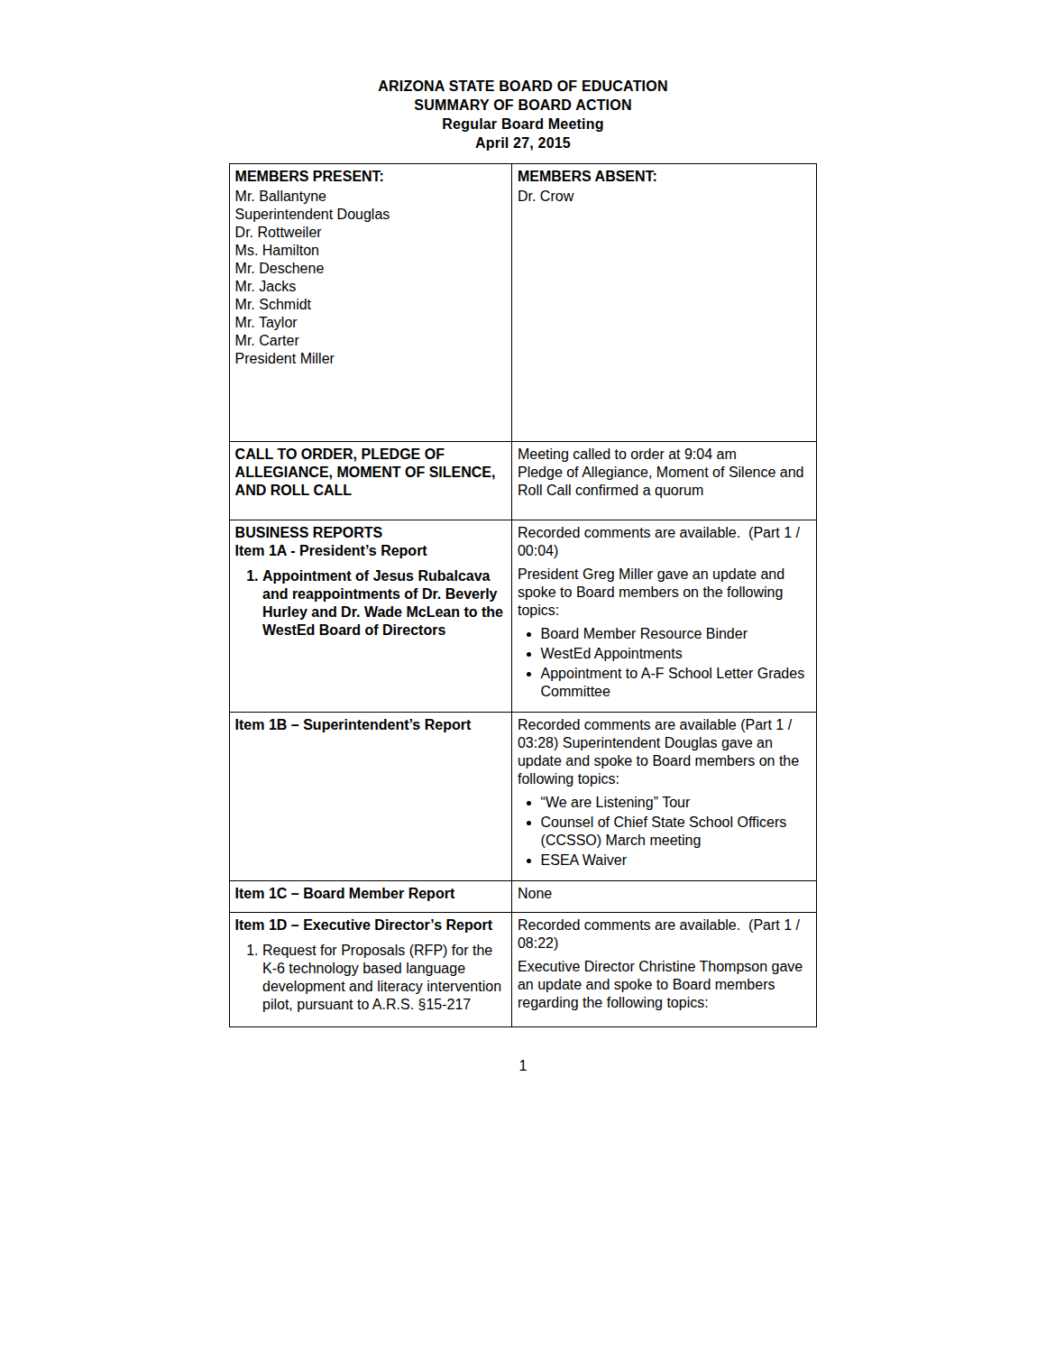ARIZONA STATE BOARD OF EDUCATION
SUMMARY OF BOARD ACTION
Regular Board Meeting
April 27, 2015
| MEMBERS PRESENT: Mr. Ballantyne Superintendent Douglas Dr. Rottweiler Ms. Hamilton Mr. Deschene Mr. Jacks Mr. Schmidt Mr. Taylor Mr. Carter President Miller | MEMBERS ABSENT: Dr. Crow |
| CALL TO ORDER, PLEDGE OF ALLEGIANCE, MOMENT OF SILENCE, AND ROLL CALL | Meeting called to order at 9:04 am Pledge of Allegiance, Moment of Silence and Roll Call confirmed a quorum |
| BUSINESS REPORTS Item 1A - President’s Report Appointment of Jesus Rubalcava and reappointments of Dr. Beverly Hurley and Dr. Wade McLean to the WestEd Board of Directors | Recorded comments are available. (Part 1 / 00:04) President Greg Miller gave an update and spoke to Board members on the following topics: Board Member Resource Binder WestEd Appointments Appointment to A-F School Letter Grades Committee |
| Item 1B – Superintendent’s Report | Recorded comments are available (Part 1 / 03:28) Superintendent Douglas gave an update and spoke to Board members on the following topics: “We are Listening” Tour Counsel of Chief State School Officers (CCSSO) March meeting ESEA Waiver |
| Item 1C – Board Member Report | None |
| Item 1D – Executive Director’s Report Request for Proposals (RFP) for the K-6 technology based language development and literacy intervention pilot, pursuant to A.R.S. §15-217 | Recorded comments are available. (Part 1 / 08:22) Executive Director Christine Thompson gave an update and spoke to Board members regarding the following topics: |
1